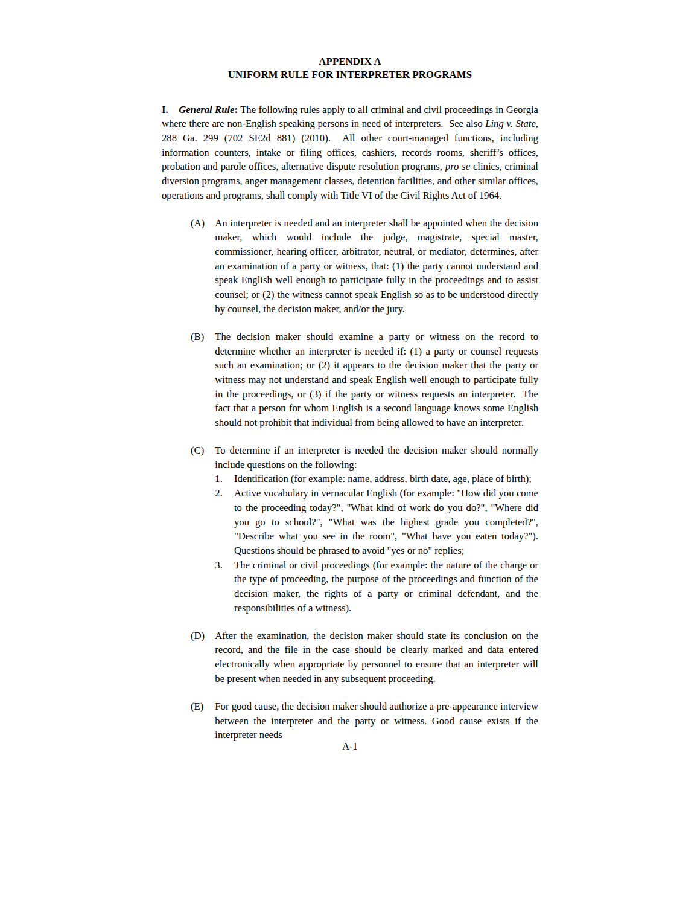APPENDIX A UNIFORM RULE FOR INTERPRETER PROGRAMS
I. General Rule: The following rules apply to all criminal and civil proceedings in Georgia where there are non-English speaking persons in need of interpreters. See also Ling v. State, 288 Ga. 299 (702 SE2d 881) (2010). All other court-managed functions, including information counters, intake or filing offices, cashiers, records rooms, sheriff’s offices, probation and parole offices, alternative dispute resolution programs, pro se clinics, criminal diversion programs, anger management classes, detention facilities, and other similar offices, operations and programs, shall comply with Title VI of the Civil Rights Act of 1964.
(A) An interpreter is needed and an interpreter shall be appointed when the decision maker, which would include the judge, magistrate, special master, commissioner, hearing officer, arbitrator, neutral, or mediator, determines, after an examination of a party or witness, that: (1) the party cannot understand and speak English well enough to participate fully in the proceedings and to assist counsel; or (2) the witness cannot speak English so as to be understood directly by counsel, the decision maker, and/or the jury.
(B) The decision maker should examine a party or witness on the record to determine whether an interpreter is needed if: (1) a party or counsel requests such an examination; or (2) it appears to the decision maker that the party or witness may not understand and speak English well enough to participate fully in the proceedings, or (3) if the party or witness requests an interpreter. The fact that a person for whom English is a second language knows some English should not prohibit that individual from being allowed to have an interpreter.
(C) To determine if an interpreter is needed the decision maker should normally include questions on the following:
1. Identification (for example: name, address, birth date, age, place of birth);
2. Active vocabulary in vernacular English (for example: "How did you come to the proceeding today?", "What kind of work do you do?", "Where did you go to school?", "What was the highest grade you completed?", "Describe what you see in the room", "What have you eaten today?"). Questions should be phrased to avoid "yes or no" replies;
3. The criminal or civil proceedings (for example: the nature of the charge or the type of proceeding, the purpose of the proceedings and function of the decision maker, the rights of a party or criminal defendant, and the responsibilities of a witness).
(D) After the examination, the decision maker should state its conclusion on the record, and the file in the case should be clearly marked and data entered electronically when appropriate by personnel to ensure that an interpreter will be present when needed in any subsequent proceeding.
(E) For good cause, the decision maker should authorize a pre-appearance interview between the interpreter and the party or witness. Good cause exists if the interpreter needs
A-1